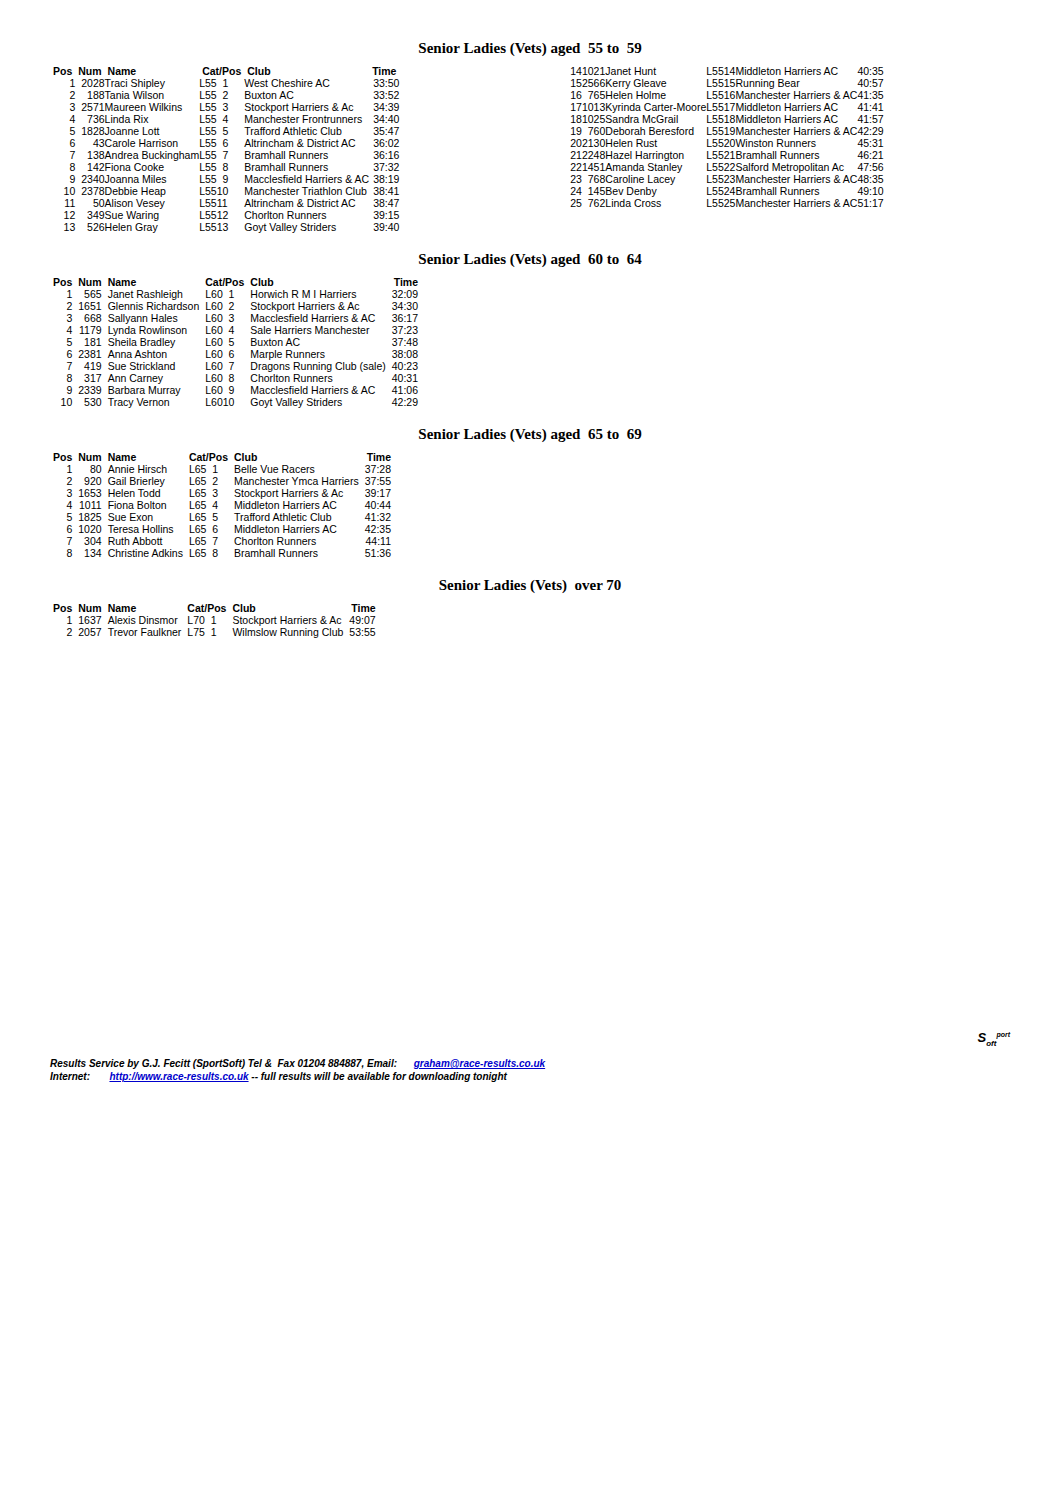Senior Ladies (Vets) aged 55 to 59
| / Pos / Num / Name / Cat/Pos / Club / Time / / --- / --- / --- / --- / --- / --- / / 1 / 2028 / Traci Shipley / L55 1 / West Cheshire AC / 33:50 / / 2 / 188 / Tania Wilson / L55 2 / Buxton AC / 33:52 / / 3 / 2571 / Maureen Wilkins / L55 3 / Stockport Harriers & Ac / 34:39 / / 4 / 736 / Linda Rix / L55 4 / Manchester Frontrunners / 34:40 / / 5 / 1828 / Joanne Lott / L55 5 / Trafford Athletic Club / 35:47 / / 6 / 43 / Carole Harrison / L55 6 / Altrincham & District AC / 36:02 / / 7 / 138 / Andrea Buckingham / L55 7 / Bramhall Runners / 36:16 / / 8 / 142 / Fiona Cooke / L55 8 / Bramhall Runners / 37:32 / / 9 / 2340 / Joanna Miles / L55 9 / Macclesfield Harriers & AC / 38:19 / / 10 / 2378 / Debbie Heap / L5510 / Manchester Triathlon Club / 38:41 / / 11 / 50 / Alison Vesey / L5511 / Altrincham & District AC / 38:47 / / 12 / 349 / Sue Waring / L5512 / Chorlton Runners / 39:15 / / 13 / 526 / Helen Gray / L5513 / Goyt Valley Striders / 39:40 / | | / 14 / 1021 / Janet Hunt / L5514 / Middleton Harriers AC / 40:35 / / 15 / 2566 / Kerry Gleave / L5515 / Running Bear / 40:57 / / 16 / 765 / Helen Holme / L5516 / Manchester Harriers & AC / 41:35 / / 17 / 1013 / Kyrinda Carter-Moore / L5517 / Middleton Harriers AC / 41:41 / / 18 / 1025 / Sandra McGrail / L5518 / Middleton Harriers AC / 41:57 / / 19 / 760 / Deborah Beresford / L5519 / Manchester Harriers & AC / 42:29 / / 20 / 2130 / Helen Rust / L5520 / Winston Runners / 45:31 / / 21 / 2248 / Hazel Harrington / L5521 / Bramhall Runners / 46:21 / / 22 / 1451 / Amanda Stanley / L5522 / Salford Metropolitan Ac / 47:56 / / 23 / 768 / Caroline Lacey / L5523 / Manchester Harriers & AC / 48:35 / / 24 / 145 / Bev Denby / L5524 / Bramhall Runners / 49:10 / / 25 / 762 / Linda Cross / L5525 / Manchester Harriers & AC / 51:17 / |
Senior Ladies (Vets) aged 60 to 64
| Pos | Num | Name | Cat/Pos | Club | Time |
| --- | --- | --- | --- | --- | --- |
| 1 | 565 | Janet Rashleigh | L60 1 | Horwich R M I Harriers | 32:09 |
| 2 | 1651 | Glennis Richardson | L60 2 | Stockport Harriers & Ac | 34:30 |
| 3 | 668 | Sallyann Hales | L60 3 | Macclesfield Harriers & AC | 36:17 |
| 4 | 1179 | Lynda Rowlinson | L60 4 | Sale Harriers Manchester | 37:23 |
| 5 | 181 | Sheila Bradley | L60 5 | Buxton AC | 37:48 |
| 6 | 2381 | Anna Ashton | L60 6 | Marple Runners | 38:08 |
| 7 | 419 | Sue Strickland | L60 7 | Dragons Running Club (sale) | 40:23 |
| 8 | 317 | Ann Carney | L60 8 | Chorlton Runners | 40:31 |
| 9 | 2339 | Barbara Murray | L60 9 | Macclesfield Harriers & AC | 41:06 |
| 10 | 530 | Tracy Vernon | L6010 | Goyt Valley Striders | 42:29 |
Senior Ladies (Vets) aged 65 to 69
| Pos | Num | Name | Cat/Pos | Club | Time |
| --- | --- | --- | --- | --- | --- |
| 1 | 80 | Annie Hirsch | L65 1 | Belle Vue Racers | 37:28 |
| 2 | 920 | Gail Brierley | L65 2 | Manchester Ymca Harriers | 37:55 |
| 3 | 1653 | Helen Todd | L65 3 | Stockport Harriers & Ac | 39:17 |
| 4 | 1011 | Fiona Bolton | L65 4 | Middleton Harriers AC | 40:44 |
| 5 | 1825 | Sue Exon | L65 5 | Trafford Athletic Club | 41:32 |
| 6 | 1020 | Teresa Hollins | L65 6 | Middleton Harriers AC | 42:35 |
| 7 | 304 | Ruth Abbott | L65 7 | Chorlton Runners | 44:11 |
| 8 | 134 | Christine Adkins | L65 8 | Bramhall Runners | 51:36 |
Senior Ladies (Vets) over 70
| Pos | Num | Name | Cat/Pos | Club | Time |
| --- | --- | --- | --- | --- | --- |
| 1 | 1637 | Alexis Dinsmor | L70 1 | Stockport Harriers & Ac | 49:07 |
| 2 | 2057 | Trevor Faulkner | L75 1 | Wilmslow Running Club | 53:55 |
Results Service by G.J. Fecitt (SportSoft) Tel & Fax 01204 884887, Email: graham@race-results.co.uk
Softport
Internet: http://www.race-results.co.uk -- full results will be available for downloading tonight